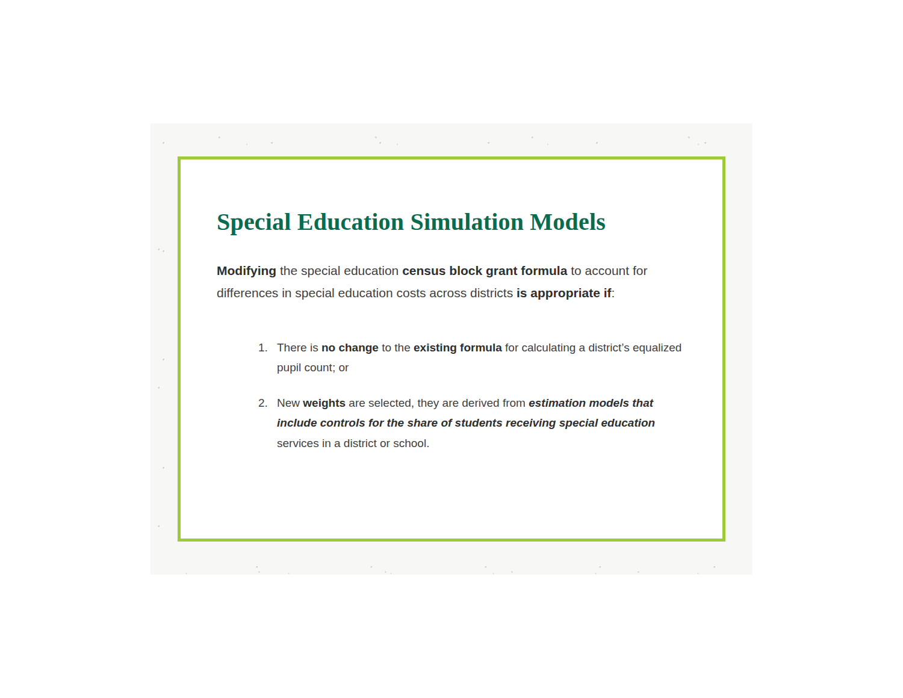Special Education Simulation Models
Modifying the special education census block grant formula to account for differences in special education costs across districts is appropriate if:
There is no change to the existing formula for calculating a district’s equalized pupil count; or
New weights are selected, they are derived from estimation models that include controls for the share of students receiving special education services in a district or school.